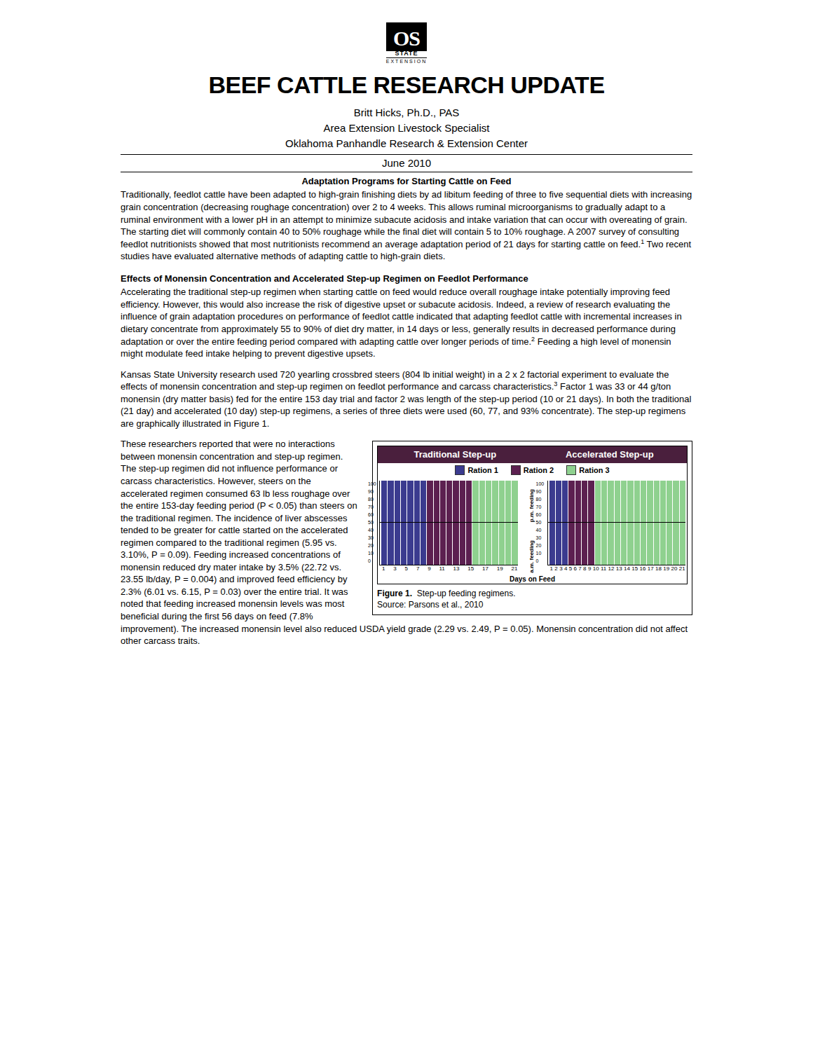OS STATE EXTENSION
BEEF CATTLE RESEARCH UPDATE
Britt Hicks, Ph.D., PAS
Area Extension Livestock Specialist
Oklahoma Panhandle Research & Extension Center
June 2010
Adaptation Programs for Starting Cattle on Feed
Traditionally, feedlot cattle have been adapted to high-grain finishing diets by ad libitum feeding of three to five sequential diets with increasing grain concentration (decreasing roughage concentration) over 2 to 4 weeks. This allows ruminal microorganisms to gradually adapt to a ruminal environment with a lower pH in an attempt to minimize subacute acidosis and intake variation that can occur with overeating of grain. The starting diet will commonly contain 40 to 50% roughage while the final diet will contain 5 to 10% roughage. A 2007 survey of consulting feedlot nutritionists showed that most nutritionists recommend an average adaptation period of 21 days for starting cattle on feed.1 Two recent studies have evaluated alternative methods of adapting cattle to high-grain diets.
Effects of Monensin Concentration and Accelerated Step-up Regimen on Feedlot Performance
Accelerating the traditional step-up regimen when starting cattle on feed would reduce overall roughage intake potentially improving feed efficiency. However, this would also increase the risk of digestive upset or subacute acidosis. Indeed, a review of research evaluating the influence of grain adaptation procedures on performance of feedlot cattle indicated that adapting feedlot cattle with incremental increases in dietary concentrate from approximately 55 to 90% of diet dry matter, in 14 days or less, generally results in decreased performance during adaptation or over the entire feeding period compared with adapting cattle over longer periods of time.2 Feeding a high level of monensin might modulate feed intake helping to prevent digestive upsets.
Kansas State University research used 720 yearling crossbred steers (804 lb initial weight) in a 2 x 2 factorial experiment to evaluate the effects of monensin concentration and step-up regimen on feedlot performance and carcass characteristics.3 Factor 1 was 33 or 44 g/ton monensin (dry matter basis) fed for the entire 153 day trial and factor 2 was length of the step-up period (10 or 21 days). In both the traditional (21 day) and accelerated (10 day) step-up regimens, a series of three diets were used (60, 77, and 93% concentrate). The step-up regimens are graphically illustrated in Figure 1.
Traditional Step-up
Accelerated Step-up
Ration 1 Ration 2 Ration 3
1009080706050403020100
13579111315171921
p.m. feeding a.m. feeding
1009080706050403020100
123456789101112131415161718192021
Days on Feed
Figure 1. Step-up feeding regimens.
Source: Parsons et al., 2010
These researchers reported that were no interactions between monensin concentration and step-up regimen. The step-up regimen did not influence performance or carcass characteristics. However, steers on the accelerated regimen consumed 63 lb less roughage over the entire 153-day feeding period (P < 0.05) than steers on the traditional regimen. The incidence of liver abscesses tended to be greater for cattle started on the accelerated regimen compared to the traditional regimen (5.95 vs. 3.10%, P = 0.09). Feeding increased concentrations of monensin reduced dry mater intake by 3.5% (22.72 vs. 23.55 lb/day, P = 0.004) and improved feed efficiency by 2.3% (6.01 vs. 6.15, P = 0.03) over the entire trial. It was noted that feeding increased monensin levels was most beneficial during the first 56 days on feed (7.8% improvement). The increased monensin level also reduced USDA yield grade (2.29 vs. 2.49, P = 0.05). Monensin concentration did not affect other carcass traits.